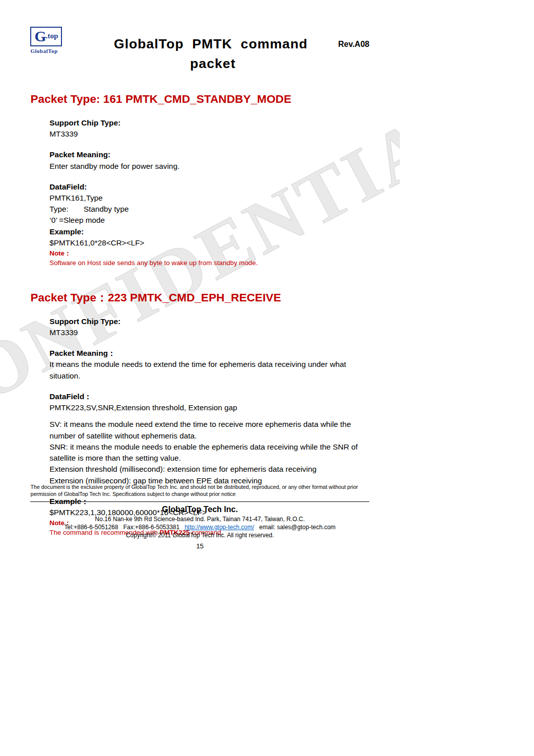CONFIDENTIAL
G.top
GlobalTop
GlobalTop PMTK command packet
Rev.A08
Packet Type: 161 PMTK_CMD_STANDBY_MODE
Support Chip Type:
MT3339
Packet Meaning:
Enter standby mode for power saving.
DataField:
PMTK161,Type
Type: Standby type
‘0’ =Sleep mode
Example:
$PMTK161,0*28<CR><LF>
Note：
Software on Host side sends any byte to wake up from standby mode.
Packet Type：223 PMTK_CMD_EPH_RECEIVE
Support Chip Type:
MT3339
Packet Meaning：
It means the module needs to extend the time for ephemeris data receiving under what situation.
DataField：
PMTK223,SV,SNR,Extension threshold, Extension gap
SV: it means the module need extend the time to receive more ephemeris data while the number of satellite without ephemeris data.
SNR: it means the module needs to enable the ephemeris data receiving while the SNR of satellite is more than the setting value.
Extension threshold (millisecond): extension time for ephemeris data receiving
Extension (millisecond): gap time between EPE data receiving
Example：
$PMTK223,1,30,180000,60000*16<CR><LF>
Note：
The command is recommended with PMTK225 command.
The document is the exclusive property of GlobalTop Tech Inc. and should not be distributed, reproduced, or any other format without prior permission of GlobalTop Tech Inc. Specifications subject to change without prior notice
GlobalTop Tech Inc.
No.16 Nan-ke 9th Rd Science-based Ind. Park, Tainan 741-47, Taiwan, R.O.C.
Tel:+886-6-5051268 Fax:+886-6-5053381 http://www.gtop-tech.com/ email: sales@gtop-tech.com
Copyright© 2011 GlobalTop Tech Inc. All right reserved.
15